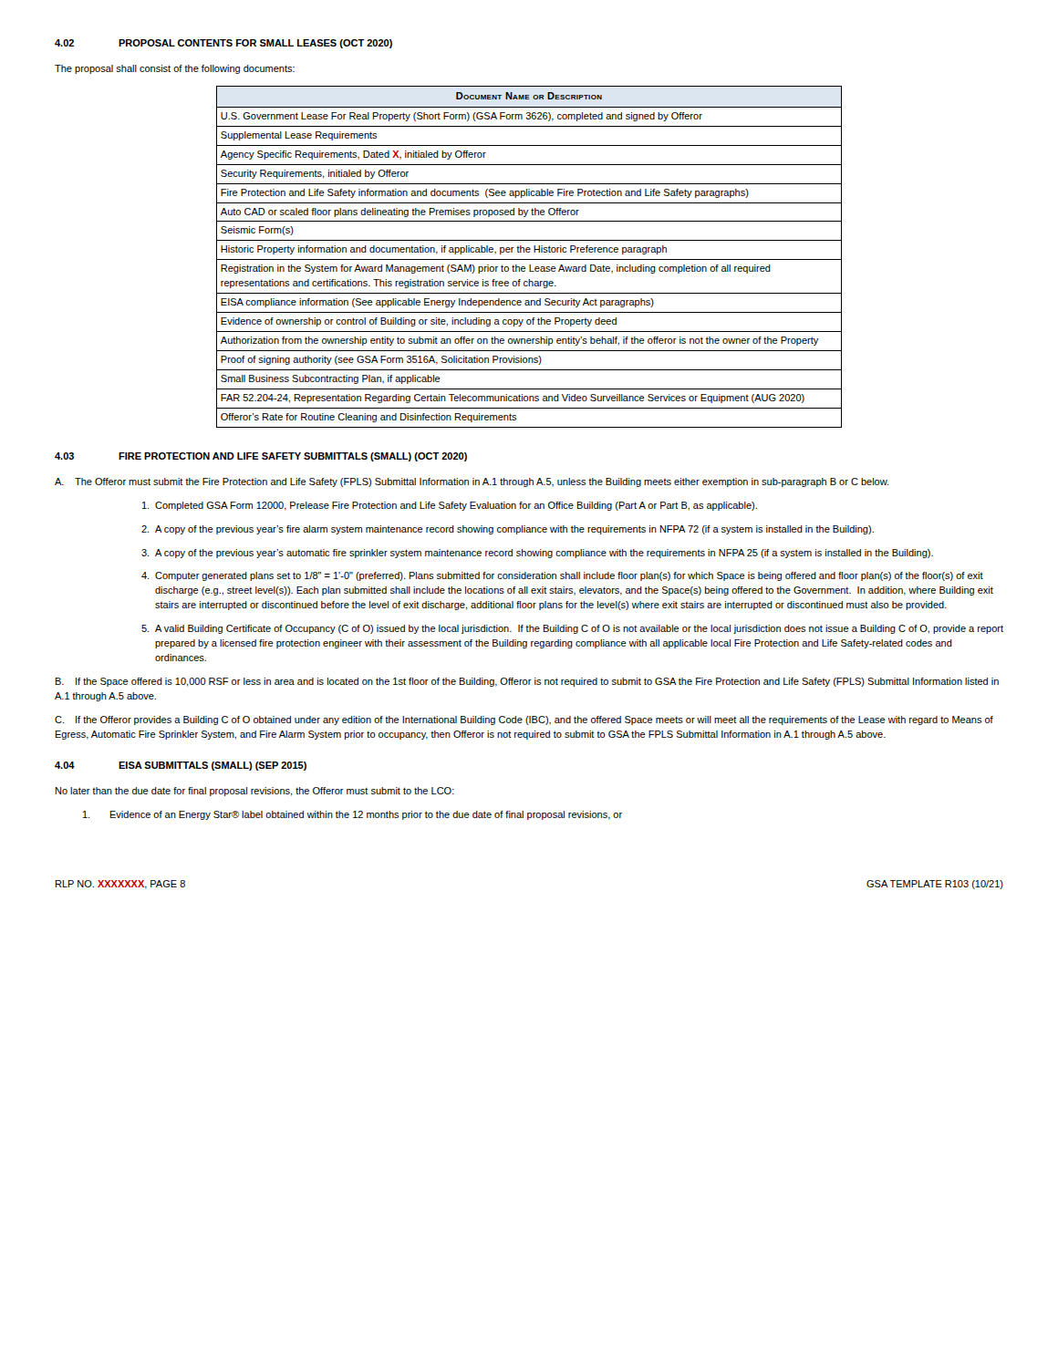4.02 PROPOSAL CONTENTS FOR SMALL LEASES (OCT 2020)
The proposal shall consist of the following documents:
| Document Name or Description |
| --- |
| U.S. Government Lease For Real Property (Short Form) (GSA Form 3626), completed and signed by Offeror |
| Supplemental Lease Requirements |
| Agency Specific Requirements, Dated X , initialed by Offeror |
| Security Requirements, initialed by Offeror |
| Fire Protection and Life Safety information and documents (See applicable Fire Protection and Life Safety paragraphs) |
| Auto CAD or scaled floor plans delineating the Premises proposed by the Offeror |
| Seismic Form(s) |
| Historic Property information and documentation, if applicable, per the Historic Preference paragraph |
| Registration in the System for Award Management (SAM) prior to the Lease Award Date, including completion of all required representations and certifications. This registration service is free of charge. |
| EISA compliance information (See applicable Energy Independence and Security Act paragraphs) |
| Evidence of ownership or control of Building or site, including a copy of the Property deed |
| Authorization from the ownership entity to submit an offer on the ownership entity’s behalf, if the offeror is not the owner of the Property |
| Proof of signing authority (see GSA Form 3516A, Solicitation Provisions) |
| Small Business Subcontracting Plan, if applicable |
| FAR 52.204-24, Representation Regarding Certain Telecommunications and Video Surveillance Services or Equipment (AUG 2020) |
| Offeror’s Rate for Routine Cleaning and Disinfection Requirements |
4.03 FIRE PROTECTION AND LIFE SAFETY SUBMITTALS (SMALL) (OCT 2020)
A. The Offeror must submit the Fire Protection and Life Safety (FPLS) Submittal Information in A.1 through A.5, unless the Building meets either exemption in sub-paragraph B or C below.
1.
Completed GSA Form 12000, Prelease Fire Protection and Life Safety Evaluation for an Office Building (Part A or Part B, as applicable).
2.
A copy of the previous year’s fire alarm system maintenance record showing compliance with the requirements in NFPA 72 (if a system is installed in the Building).
3.
A copy of the previous year’s automatic fire sprinkler system maintenance record showing compliance with the requirements in NFPA 25 (if a system is installed in the Building).
4.
Computer generated plans set to 1/8" = 1'-0" (preferred). Plans submitted for consideration shall include floor plan(s) for which Space is being offered and floor plan(s) of the floor(s) of exit discharge (e.g., street level(s)). Each plan submitted shall include the locations of all exit stairs, elevators, and the Space(s) being offered to the Government. In addition, where Building exit stairs are interrupted or discontinued before the level of exit discharge, additional floor plans for the level(s) where exit stairs are interrupted or discontinued must also be provided.
5.
A valid Building Certificate of Occupancy (C of O) issued by the local jurisdiction. If the Building C of O is not available or the local jurisdiction does not issue a Building C of O, provide a report prepared by a licensed fire protection engineer with their assessment of the Building regarding compliance with all applicable local Fire Protection and Life Safety-related codes and ordinances.
B. If the Space offered is 10,000 RSF or less in area and is located on the 1st floor of the Building, Offeror is not required to submit to GSA the Fire Protection and Life Safety (FPLS) Submittal Information listed in A.1 through A.5 above.
C. If the Offeror provides a Building C of O obtained under any edition of the International Building Code (IBC), and the offered Space meets or will meet all the requirements of the Lease with regard to Means of Egress, Automatic Fire Sprinkler System, and Fire Alarm System prior to occupancy, then Offeror is not required to submit to GSA the FPLS Submittal Information in A.1 through A.5 above.
4.04 EISA SUBMITTALS (SMALL) (SEP 2015)
No later than the due date for final proposal revisions, the Offeror must submit to the LCO:
1.
Evidence of an Energy Star® label obtained within the 12 months prior to the due date of final proposal revisions, or
RLP NO. XXXXXXX, PAGE 8
GSA TEMPLATE R103 (10/21)